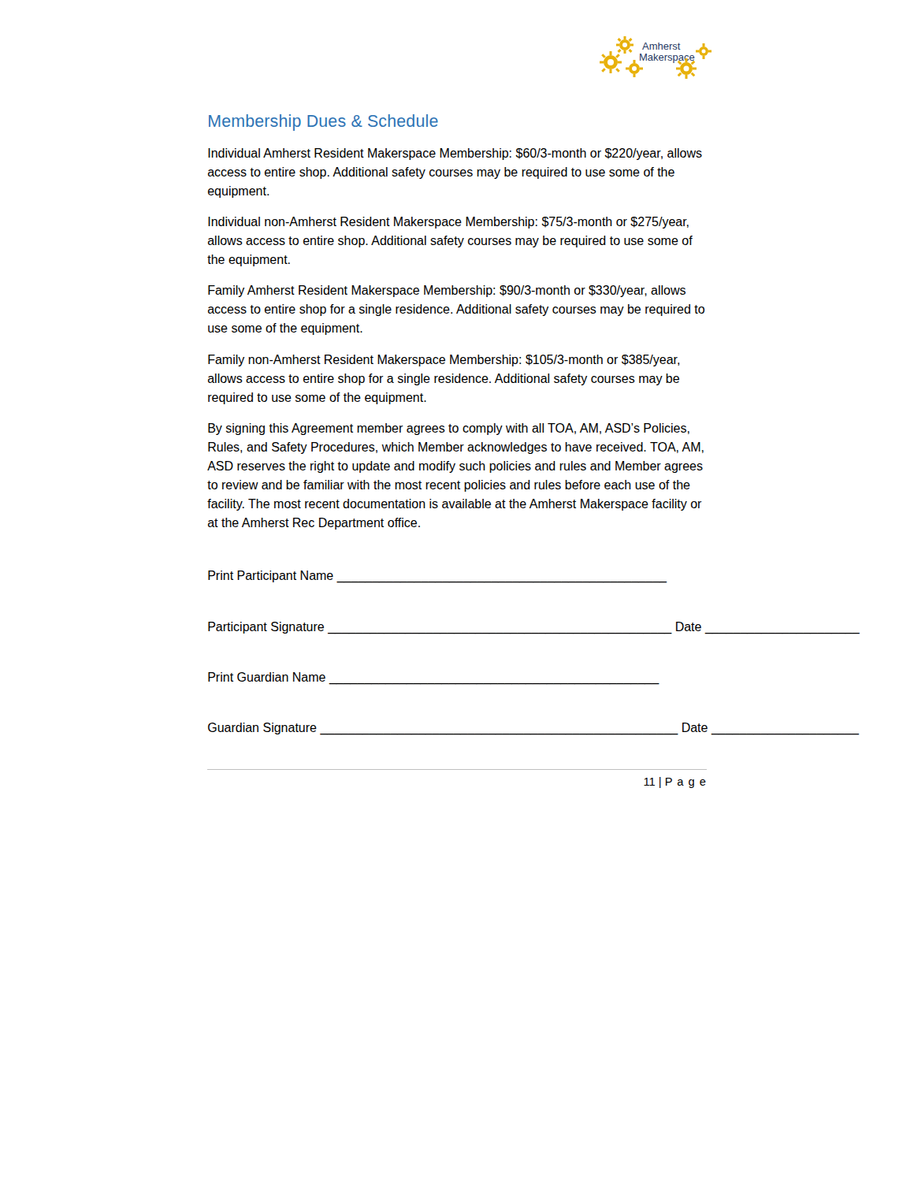Amherst Makerspace
Membership Dues & Schedule
Individual Amherst Resident Makerspace Membership: $60/3-month or $220/year, allows access to entire shop. Additional safety courses may be required to use some of the equipment.
Individual non-Amherst Resident Makerspace Membership: $75/3-month or $275/year, allows access to entire shop. Additional safety courses may be required to use some of the equipment.
Family Amherst Resident Makerspace Membership: $90/3-month or $330/year, allows access to entire shop for a single residence. Additional safety courses may be required to use some of the equipment.
Family non-Amherst Resident Makerspace Membership: $105/3-month or $385/year, allows access to entire shop for a single residence. Additional safety courses may be required to use some of the equipment.
By signing this Agreement member agrees to comply with all TOA, AM, ASD’s Policies, Rules, and Safety Procedures, which Member acknowledges to have received. TOA, AM, ASD reserves the right to update and modify such policies and rules and Member agrees to review and be familiar with the most recent policies and rules before each use of the facility. The most recent documentation is available at the Amherst Makerspace facility or at the Amherst Rec Department office.
Print Participant Name _______________________________________________
Participant Signature _________________________________________________ Date ______________________
Print Guardian Name _______________________________________________
Guardian Signature ___________________________________________________ Date _____________________
11 | P a g e